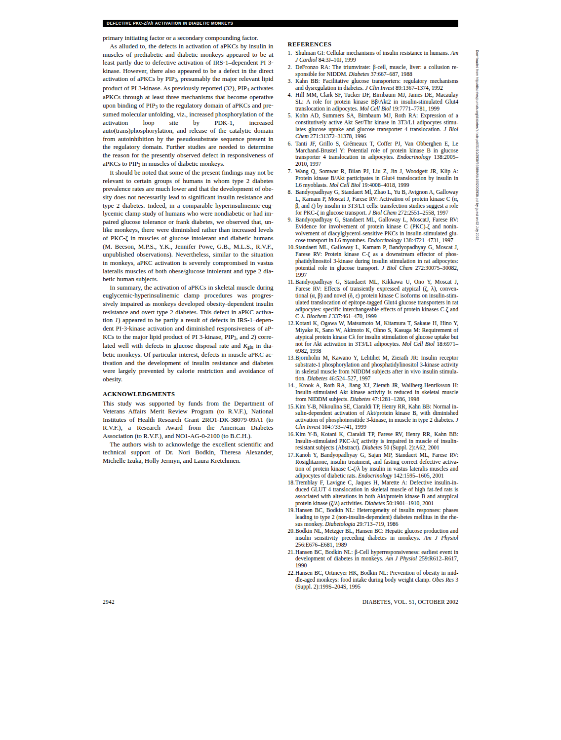Defective PKC-ζ/λ/ι activation in diabetic monkeys
Downloaded from http://diabetesjournals.org/diabetes/article-pdf/51/10/2936/368804/db1002002936.pdf by guest on 02 July 2022
primary initiating factor or a secondary compounding factor.
As alluded to, the defects in activation of aPKCs by insulin in muscles of prediabetic and diabetic monkeys appeared to be at least partly due to defective activation of IRS-1–dependent PI 3-kinase. However, there also appeared to be a defect in the direct activation of aPKCs by PIP3, presumably the major relevant lipid product of PI 3-kinase. As previously reported (32), PIP3 activates aPKCs through at least three mechanisms that become operative upon binding of PIP3 to the regulatory domain of aPKCs and presumed molecular unfolding, viz., increased phosphorylation of the activation loop site by PDK-1, increased auto(trans)phosphorylation, and release of the catalytic domain from autoinhibition by the pseudosubstrate sequence present in the regulatory domain. Further studies are needed to determine the reason for the presently observed defect in responsiveness of aPKCs to PIP3 in muscles of diabetic monkeys.
It should be noted that some of the present findings may not be relevant to certain groups of humans in whom type 2 diabetes prevalence rates are much lower and that the development of obesity does not necessarily lead to significant insulin resistance and type 2 diabetes. Indeed, in a comparable hyperinsulinemic-euglycemic clamp study of humans who were nondiabetic or had impaired glucose tolerance or frank diabetes, we observed that, unlike monkeys, there were diminished rather than increased levels of PKC-ζ in muscles of glucose intolerant and diabetic humans (M. Beeson, M.P.S., Y.K., Jennifer Powe, G.B., M.L.S., R.V.F., unpublished observations). Nevertheless, similar to the situation in monkeys, aPKC activation is severely compromised in vastus lateralis muscles of both obese/glucose intolerant and type 2 diabetic human subjects.
In summary, the activation of aPKCs in skeletal muscle during euglycemic-hyperinsulinemic clamp procedures was progressively impaired as monkeys developed obesity-dependent insulin resistance and overt type 2 diabetes. This defect in aPKC activation 1) appeared to be partly a result of defects in IRS-1–dependent PI-3-kinase activation and diminished responsiveness of aPKCs to the major lipid product of PI 3-kinase, PIP3, and 2) correlated well with defects in glucose disposal rate and Kglu in diabetic monkeys. Of particular interest, defects in muscle aPKC activation and the development of insulin resistance and diabetes were largely prevented by calorie restriction and avoidance of obesity.
Acknowledgments
This study was supported by funds from the Department of Veterans Affairs Merit Review Program (to R.V.F.), National Institutes of Health Research Grant 2RO1-DK-38079-09A1 (to R.V.F.), a Research Award from the American Diabetes Association (to R.V.F.), and NO1-AG-0-2100 (to B.C.H.).
The authors wish to acknowledge the excellent scientific and technical support of Dr. Nori Bodkin, Theresa Alexander, Michelle Izuka, Holly Jermyn, and Laura Kretchmen.
References
1. Shulman GI: Cellular mechanisms of insulin resistance in humans. Am J Cardiol 84:3J–10J, 1999
2. DeFronzo RA: The triumvirate: β-cell, muscle, liver: a collusion responsible for NIDDM. Diabetes 37:667–687, 1988
3. Kahn BB: Facilitative glucose transporters: regulatory mechanisms and dysregulation in diabetes. J Clin Invest 89:1367–1374, 1992
4. Hill MM, Clark SF, Tucker DF, Birnbaum MJ, James DE, Macaulay SL: A role for protein kinase Bβ/Akt2 in insulin-stimulated Glut4 translocation in adipocytes. Mol Cell Biol 19:7771–7781, 1999
5. Kohn AD, Summers SA, Birnbaum MJ, Roth RA: Expression of a constitutively active Akt Ser/Thr kinase in 3T3/L1 adipocytes stimulates glucose uptake and glucose transporter 4 translocation. J Biol Chem 271:31372–31378, 1996
6. Tanti JF, Grillo S, Grémeaux T, Coffer PJ, Van Obberghen E, Le Marchand-Brustel Y: Potential role of protein kinase B in glucose transporter 4 translocation in adipocytes. Endocrinology 138:2005–2010, 1997
7. Wang Q, Somwar R, Bilan PJ, Liu Z, Jin J, Woodgett JR, Klip A: Protein kinase B/Akt participates in Glut4 translocation by insulin in L6 myoblasts. Mol Cell Biol 19:4008–4018, 1999
8. Bandyopadhyay G, Standaert Ml, Zhao L, Yu B, Avignon A, Galloway L, Karnam P, Moscat J, Farese RV: Activation of protein kinase C (α, β, and ζ) by insulin in 3T3/L1 cells: transfection studies suggest a role for PKC-ζ in glucose transport. J Biol Chem 272:2551–2558, 1997
9. Bandyopadhyay G, Standaert ML, Galloway L, MoscatJ, Farese RV: Evidence for involvement of protein kinase C (PKC)-ζ and noninvolvement of diacylglycerol-sensitive PKCs in insulin-stimulated glucose transport in L6 myotubes. Endocrinology 138:4721–4731, 1997
10. Standaert ML, Galloway L, Karnam P, Bandyopadhyay G, Moscat J, Farese RV: Protein kinase C-ζ as a downstream effector of phosphatidylinositol 3-kinase during insulin stimulation in rat adipocytes: potential role in glucose transport. J Biol Chem 272:30075–30082, 1997
11. Bandyopadhyay G, Standaert ML, Kikkawa U, Ono Y, Moscat J, Farese RV: Effects of transiently expressed atypical (ζ, λ), conventional (α, β) and novel (δ, ε) protein kinase C isoforms on insulin-stimulated translocation of epitope-tagged Glut4 glucose transporters in rat adipocytes: specific interchangeable effects of protein kinases C-ζ and C-λ. Biochem J 337:461–470, 1999
12. Kotani K, Ogawa W, Matsumoto M, Kitamura T, Sakaue H, Hino Y, Miyake K, Sano W, Akimoto K, Ohno S, Kasuga M: Requirement of atypical protein kinase Cλ for insulin stimulation of glucose uptake but not for Akt activation in 3T3/L1 adipocytes. Mol Cell Biol 18:6971–6982, 1998
13. Bjornholm M, Kawano Y, Lehtihet M, Zierath JR: Insulin receptor substrate-1 phosphorylation and phosphatidylinositol 3-kinase activity in skeletal muscle from NIDDM subjects after in vivo insulin stimulation. Diabetes 46:524–527, 1997
14., Krook A, Roth RA, Jiang XJ, Zierath JR, Wallberg-Henriksson H: Insulin-stimulated Akt kinase activity is reduced in skeletal muscle from NIDDM subjects. Diabetes 47:1281–1286, 1998
15. Kim Y-B, Nikoulina SE, Ciaraldi TP, Henry RR, Kahn BB: Normal insulin-dependent activation of Akt/protein kinase B, with diminished activation of phosphoinositide 3-kinase, in muscle in type 2 diabetes. J Clin Invest 104:733–741, 1999
16. Kim Y-B, Kotani K, Ciaraldi TP, Farese RV, Henry RR, Kahn BB: Insulin-stimulated PKC-λ/ζ activity is impaired in muscle of insulin-resistant subjects (Abstract). Diabetes 50 (Suppl. 2):A62, 2001
17. Kanoh Y, Bandyopadhyay G, Sajan MP, Standaert ML, Farese RV: Rosiglitazone, insulin treatment, and fasting correct defective activation of protein kinase C-ζ/λ by insulin in vastus lateralis muscles and adipocytes of diabetic rats. Endocrinology 142:1595–1605, 2001
18. Tremblay F, Lavigne C, Jaques H, Marette A: Defective insulin-induced GLUT 4 translocation in skeletal muscle of high fat-fed rats is associated with alterations in both Akt/protein kinase B and atuypical protein kinase (ζ/λ) activities. Diabetes 50:1901–1910, 2001
19. Hansen BC, Bodkin NL: Heterogeneity of insulin responses: phases leading to type 2 (non-insulin-dependent) diabetes mellitus in the rhesus monkey. Diabetologia 29:713–719, 1986
20. Bodkin NL, Metzger BL, Hansen BC: Hepatic glucose production and insulin sensitivity preceding diabetes in monkeys. Am J Physiol 256:E676–E681, 1989
21. Hansen BC, Bodkin NL: β-Cell hyperresponsiveness: earliest event in development of diabetes in monkeys. Am J Physiol 259:R612–R617, 1990
22. Hansen BC, Ortmeyer HK, Bodkin NL: Prevention of obesity in middle-aged monkeys: food intake during body weight clamp. Obes Res 3 (Suppl. 2):199S–204S, 1995
2942
DIABETES, VOL. 51, OCTOBER 2002